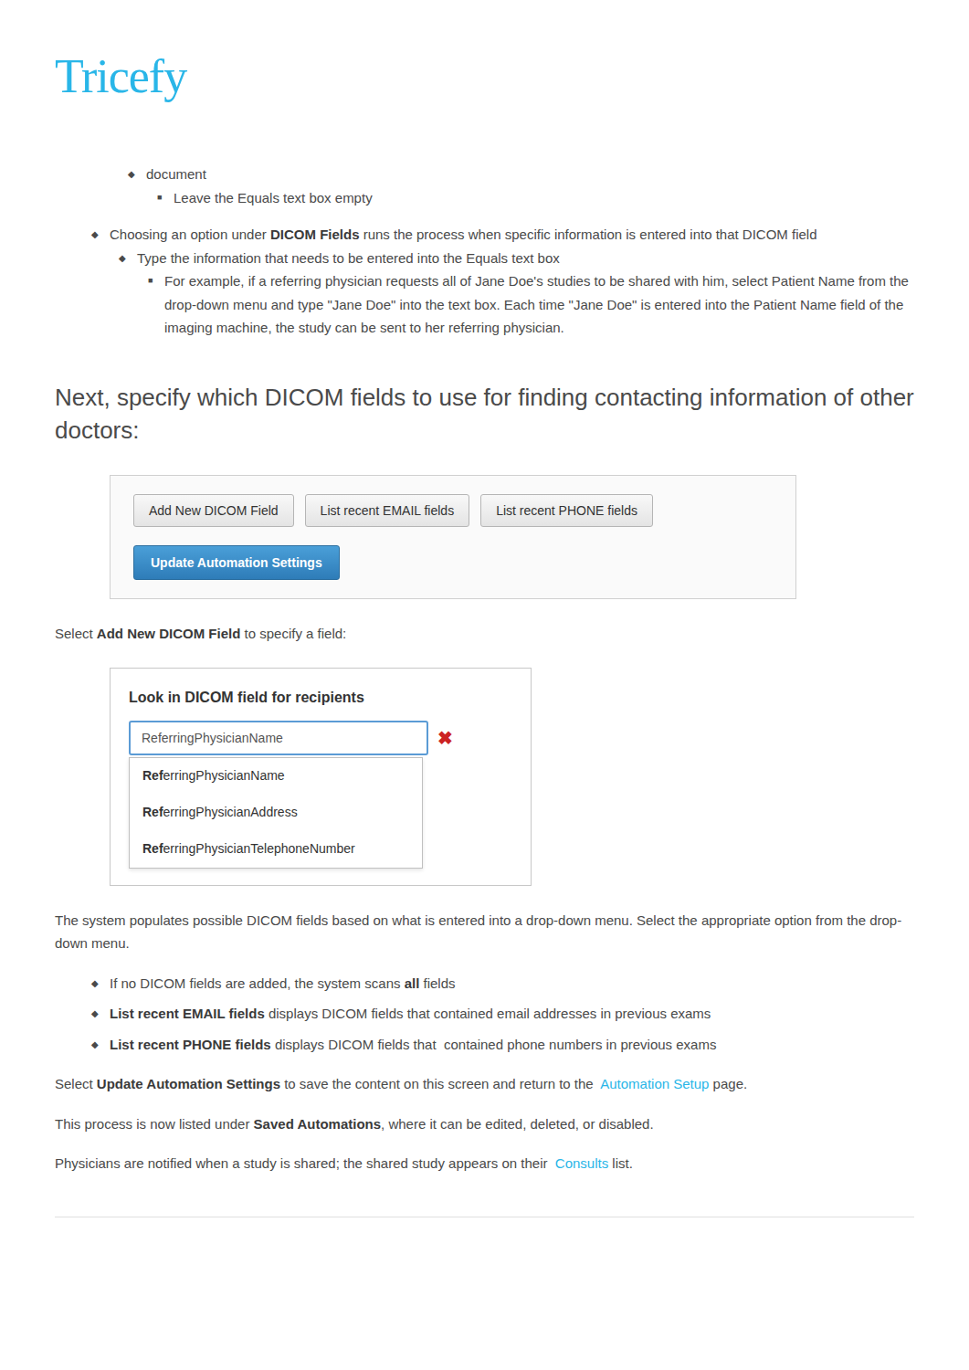Tricefy
document
Leave the Equals text box empty
Choosing an option under DICOM Fields runs the process when specific information is entered into that DICOM field
Type the information that needs to be entered into the Equals text box
For example, if a referring physician requests all of Jane Doe's studies to be shared with him, select Patient Name from the drop-down menu and type "Jane Doe" into the text box. Each time "Jane Doe" is entered into the Patient Name field of the imaging machine, the study can be sent to her referring physician.
Next, specify which DICOM fields to use for finding contacting information of other doctors:
Add New DICOM Field List recent EMAIL fields List recent PHONE fields
Update Automation Settings
Select Add New DICOM Field to specify a field:
Look in DICOM field for recipients
✖
ReferringPhysicianName
ReferringPhysicianAddress
ReferringPhysicianTelephoneNumber
The system populates possible DICOM fields based on what is entered into a drop-down menu. Select the appropriate option from the drop-down menu.
If no DICOM fields are added, the system scans all fields
List recent EMAIL fields displays DICOM fields that contained email addresses in previous exams
List recent PHONE fields displays DICOM fields that contained phone numbers in previous exams
Select Update Automation Settings to save the content on this screen and return to the Automation Setup page.
This process is now listed under Saved Automations, where it can be edited, deleted, or disabled.
Physicians are notified when a study is shared; the shared study appears on their Consults list.